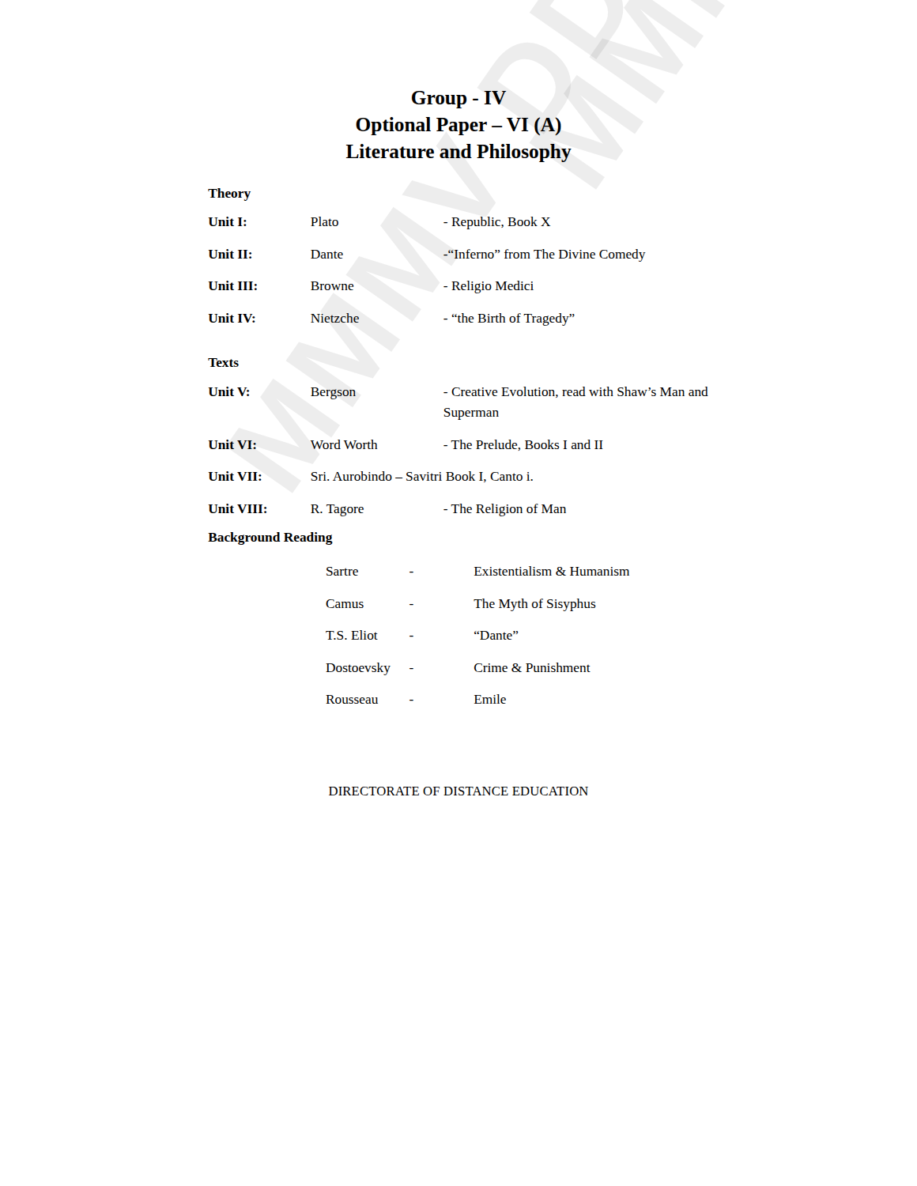MMMV DDE MMMV DDE
Group - IV Optional Paper – VI (A) Literature and Philosophy
Theory
| Unit I: | Plato | - Republic, Book X |
| Unit II: | Dante | -“Inferno” from The Divine Comedy |
| Unit III: | Browne | - Religio Medici |
| Unit IV: | Nietzche | - “the Birth of Tragedy” |
Texts
| Unit V: | Bergson | - Creative Evolution, read with Shaw’s Man and Superman |
| Unit VI: | Word Worth | - The Prelude, Books I and II |
| Unit VII: | Sri. Aurobindo – Savitri Book I, Canto i. |
| Unit VIII: | R. Tagore | - The Religion of Man |
Background Reading
| Sartre | - | Existentialism & Humanism |
| Camus | - | The Myth of Sisyphus |
| T.S. Eliot | - | “Dante” |
| Dostoevsky | - | Crime & Punishment |
| Rousseau | - | Emile |
DIRECTORATE OF DISTANCE EDUCATION